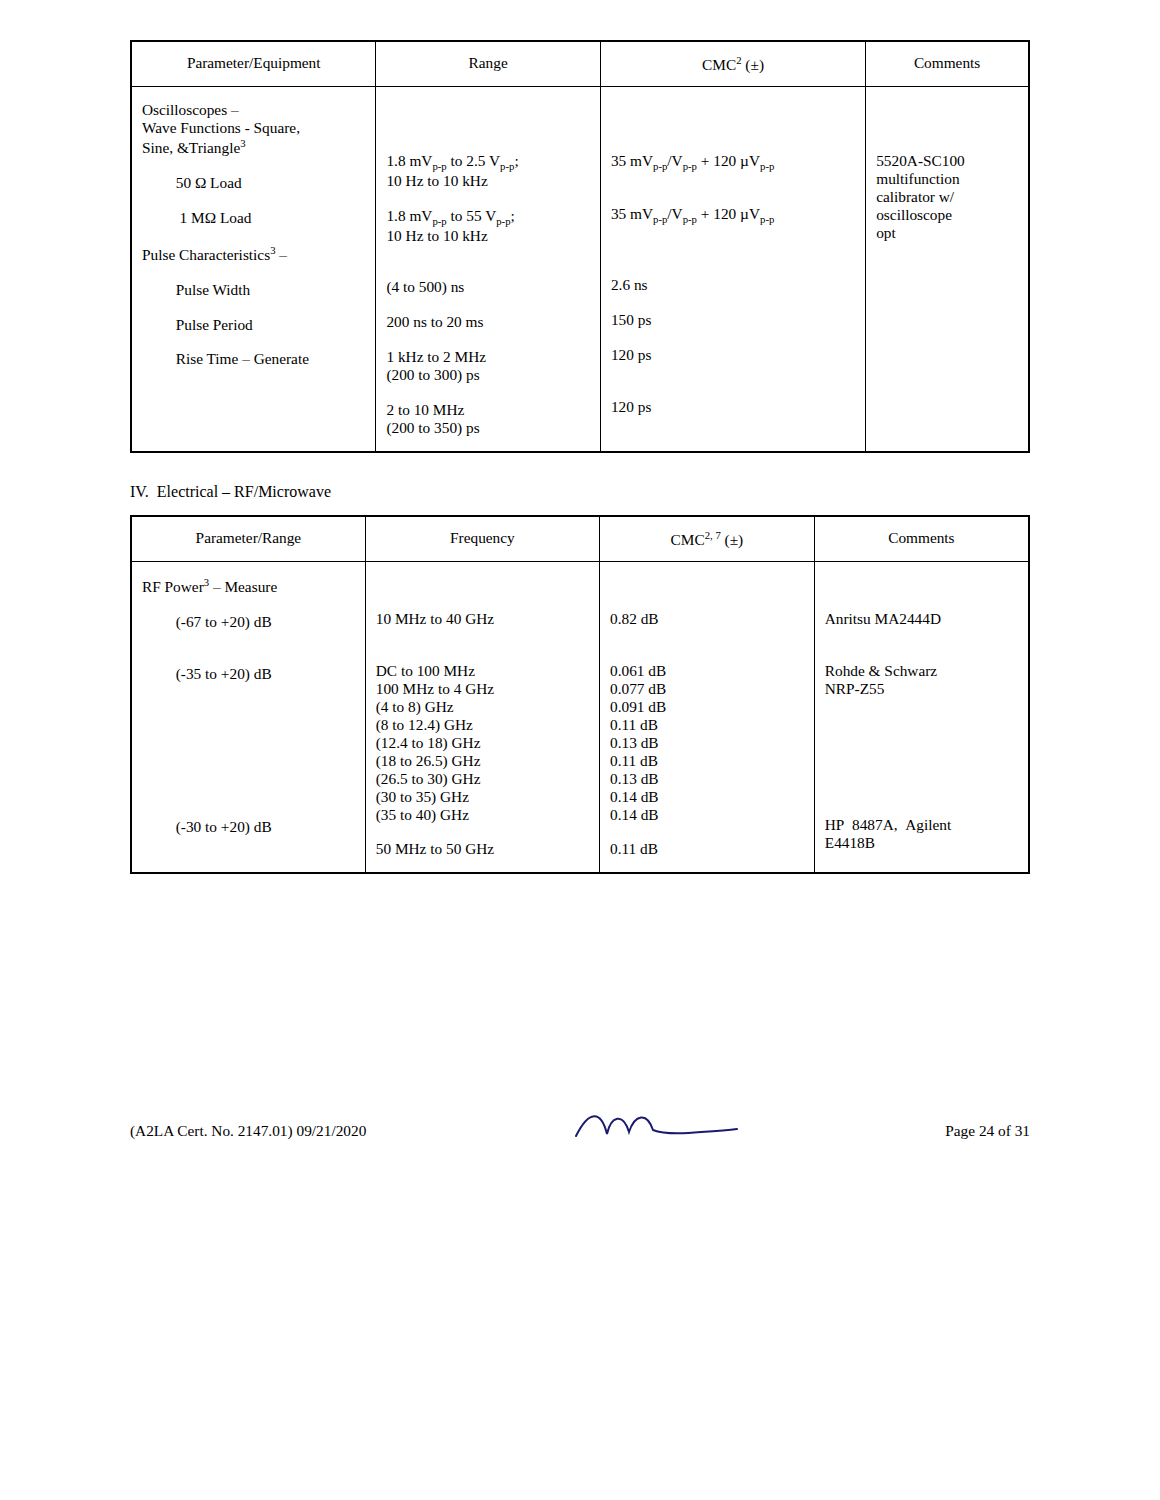| Parameter/Equipment | Range | CMC 2 (±) | Comments |
| --- | --- | --- | --- |
| Oscilloscopes – Wave Functions - Square, Sine, &Triangle 3 50 Ω Load 1 MΩ Load Pulse Characteristics 3 – Pulse Width Pulse Period Rise Time – Generate | 1.8 mV p-p to 2.5 V p-p ; 10 Hz to 10 kHz 1.8 mV p-p to 55 V p-p ; 10 Hz to 10 kHz (4 to 500) ns 200 ns to 20 ms 1 kHz to 2 MHz (200 to 300) ps 2 to 10 MHz (200 to 350) ps | 35 mV p-p /V p-p + 120 µV p-p 35 mV p-p /V p-p + 120 µV p-p 2.6 ns 150 ps 120 ps 120 ps | 5520A-SC100 multifunction calibrator w/ oscilloscope opt |
IV. Electrical – RF/Microwave
| Parameter/Range | Frequency | CMC 2, 7 (±) | Comments |
| --- | --- | --- | --- |
| RF Power 3 – Measure (-67 to +20) dB (-35 to +20) dB (-30 to +20) dB | 10 MHz to 40 GHz DC to 100 MHz 100 MHz to 4 GHz (4 to 8) GHz (8 to 12.4) GHz (12.4 to 18) GHz (18 to 26.5) GHz (26.5 to 30) GHz (30 to 35) GHz (35 to 40) GHz 50 MHz to 50 GHz | 0.82 dB 0.061 dB 0.077 dB 0.091 dB 0.11 dB 0.13 dB 0.11 dB 0.13 dB 0.14 dB 0.14 dB 0.11 dB | Anritsu MA2444D Rohde & Schwarz NRP-Z55 HP 8487A, Agilent E4418B |
(A2LA Cert. No. 2147.01) 09/21/2020
Page 24 of 31